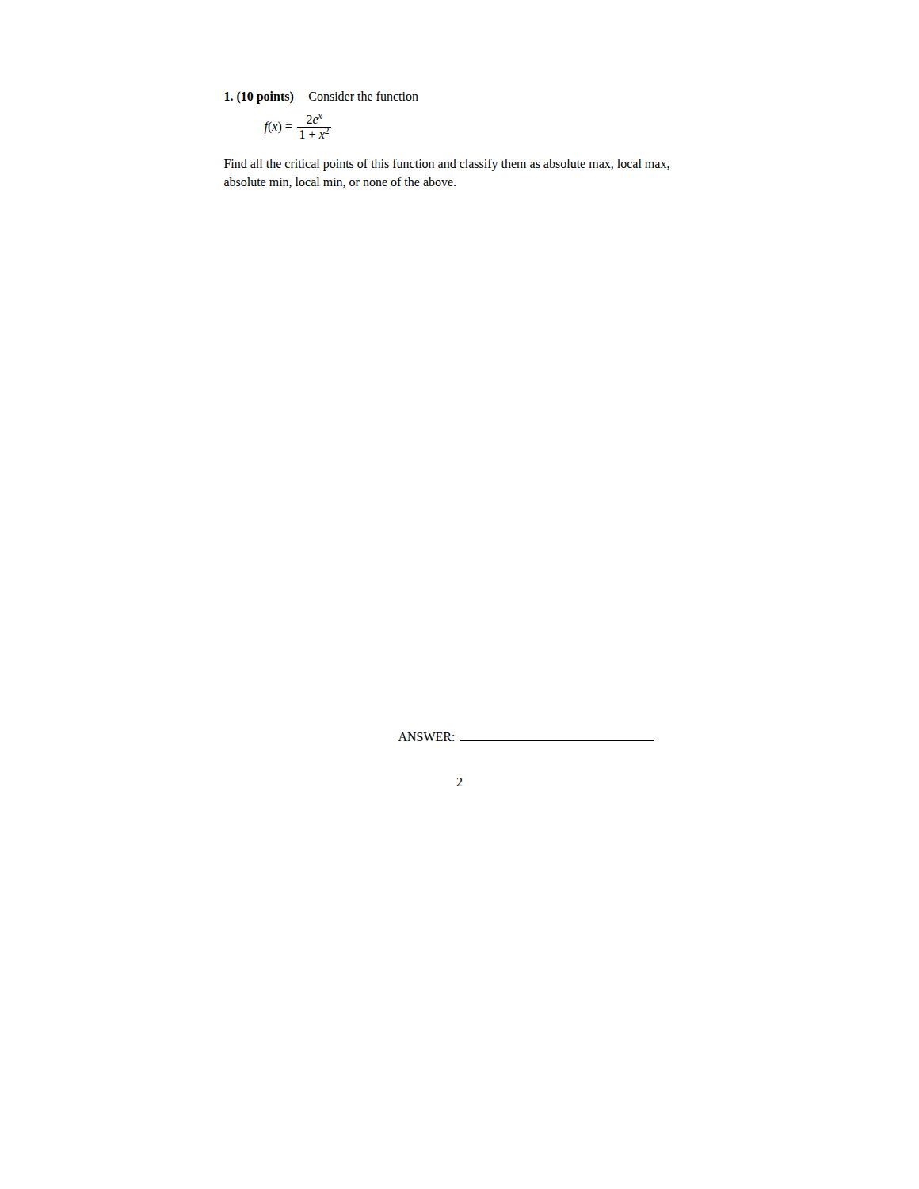1. (10 points) Consider the function
f(x) = 2ex 1 + x2
Find all the critical points of this function and classify them as absolute max, local max, absolute min, local min, or none of the above.
ANSWER:
2